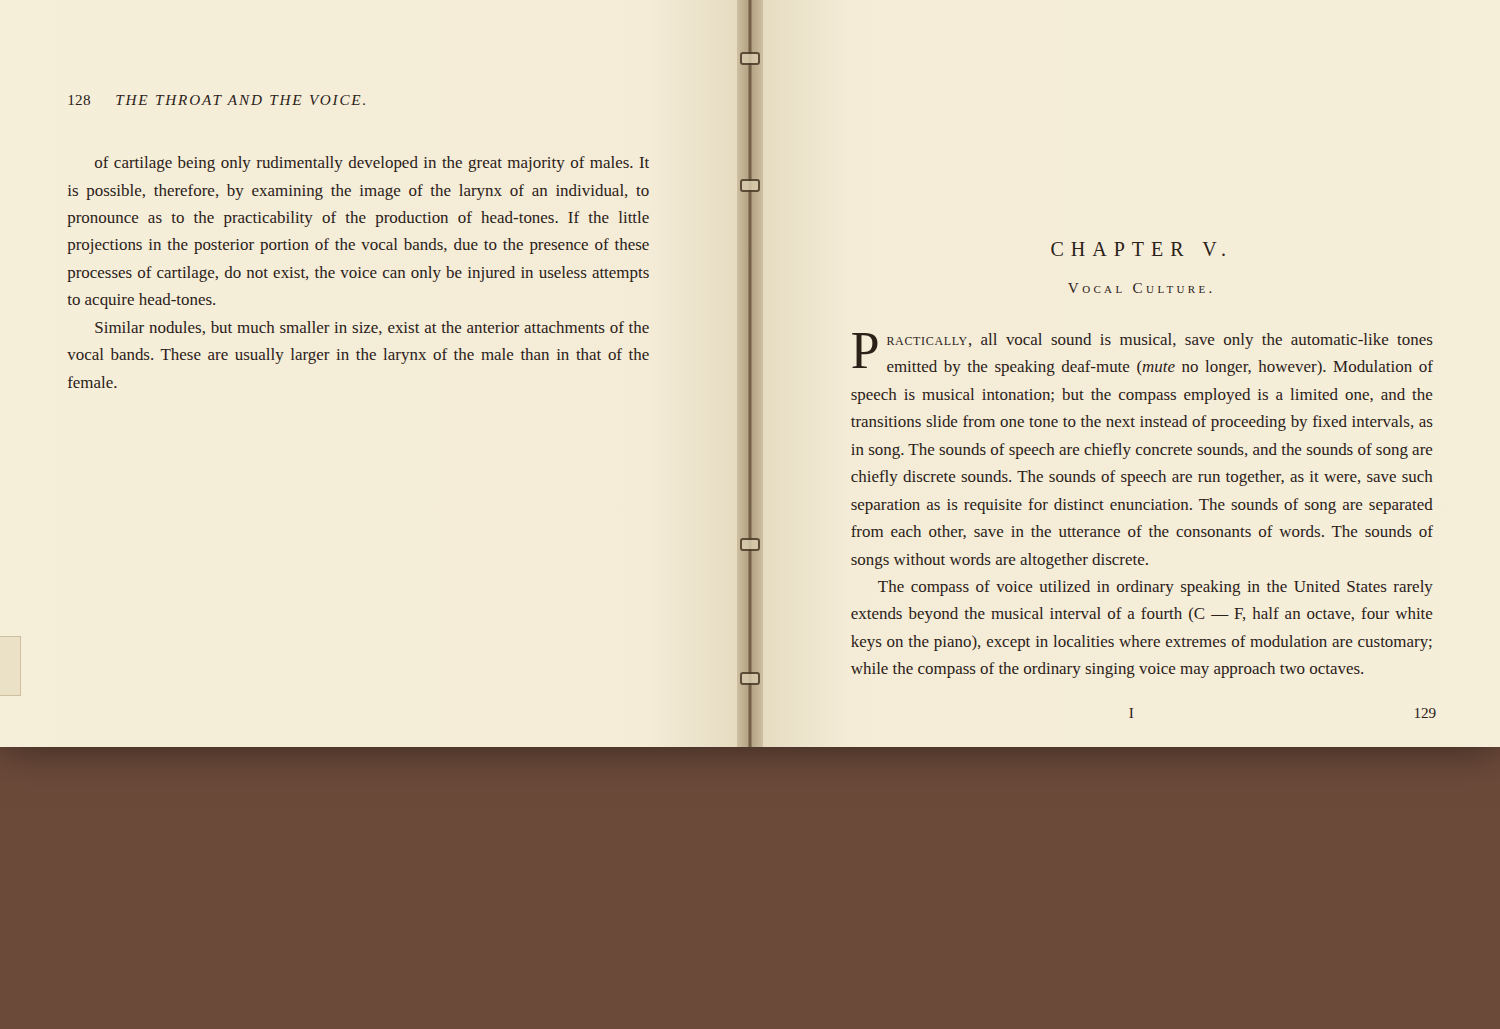128 THE THROAT AND THE VOICE.
of cartilage being only rudimentally developed in the great majority of males. It is possible, therefore, by examining the image of the larynx of an individual, to pronounce as to the practicability of the production of head-tones. If the little projections in the posterior portion of the vocal bands, due to the presence of these processes of cartilage, do not exist, the voice can only be injured in useless attempts to acquire head-tones.
Similar nodules, but much smaller in size, exist at the anterior attachments of the vocal bands. These are usually larger in the larynx of the male than in that of the female.
CHAPTER V.
Vocal Culture.
Practically, all vocal sound is musical, save only the automatic-like tones emitted by the speaking deaf-mute (mute no longer, however). Modulation of speech is musical intonation; but the compass employed is a limited one, and the transitions slide from one tone to the next instead of proceeding by fixed intervals, as in song. The sounds of speech are chiefly concrete sounds, and the sounds of song are chiefly discrete sounds. The sounds of speech are run together, as it were, save such separation as is requisite for distinct enunciation. The sounds of song are separated from each other, save in the utterance of the consonants of words. The sounds of songs without words are altogether discrete.
The compass of voice utilized in ordinary speaking in the United States rarely extends beyond the musical interval of a fourth (C — F, half an octave, four white keys on the piano), except in localities where extremes of modulation are customary; while the compass of the ordinary singing voice may approach two octaves.
I 129